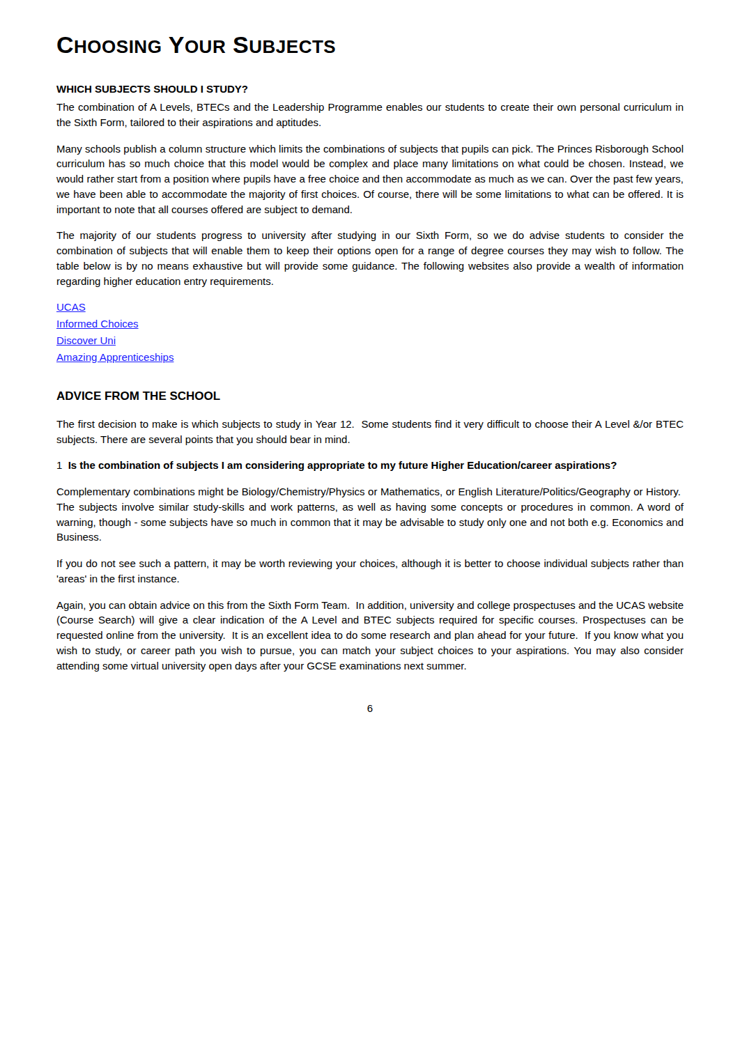CHOOSING YOUR SUBJECTS
WHICH SUBJECTS SHOULD I STUDY?
The combination of A Levels, BTECs and the Leadership Programme enables our students to create their own personal curriculum in the Sixth Form, tailored to their aspirations and aptitudes.
Many schools publish a column structure which limits the combinations of subjects that pupils can pick. The Princes Risborough School curriculum has so much choice that this model would be complex and place many limitations on what could be chosen. Instead, we would rather start from a position where pupils have a free choice and then accommodate as much as we can. Over the past few years, we have been able to accommodate the majority of first choices. Of course, there will be some limitations to what can be offered. It is important to note that all courses offered are subject to demand.
The majority of our students progress to university after studying in our Sixth Form, so we do advise students to consider the combination of subjects that will enable them to keep their options open for a range of degree courses they may wish to follow. The table below is by no means exhaustive but will provide some guidance. The following websites also provide a wealth of information regarding higher education entry requirements.
UCAS Informed Choices Discover Uni Amazing Apprenticeships
ADVICE FROM THE SCHOOL
The first decision to make is which subjects to study in Year 12. Some students find it very difficult to choose their A Level &/or BTEC subjects. There are several points that you should bear in mind.
1 Is the combination of subjects I am considering appropriate to my future Higher Education/career aspirations?
Complementary combinations might be Biology/Chemistry/Physics or Mathematics, or English Literature/Politics/Geography or History. The subjects involve similar study-skills and work patterns, as well as having some concepts or procedures in common. A word of warning, though - some subjects have so much in common that it may be advisable to study only one and not both e.g. Economics and Business.
If you do not see such a pattern, it may be worth reviewing your choices, although it is better to choose individual subjects rather than 'areas' in the first instance.
Again, you can obtain advice on this from the Sixth Form Team. In addition, university and college prospectuses and the UCAS website (Course Search) will give a clear indication of the A Level and BTEC subjects required for specific courses. Prospectuses can be requested online from the university. It is an excellent idea to do some research and plan ahead for your future. If you know what you wish to study, or career path you wish to pursue, you can match your subject choices to your aspirations. You may also consider attending some virtual university open days after your GCSE examinations next summer.
6